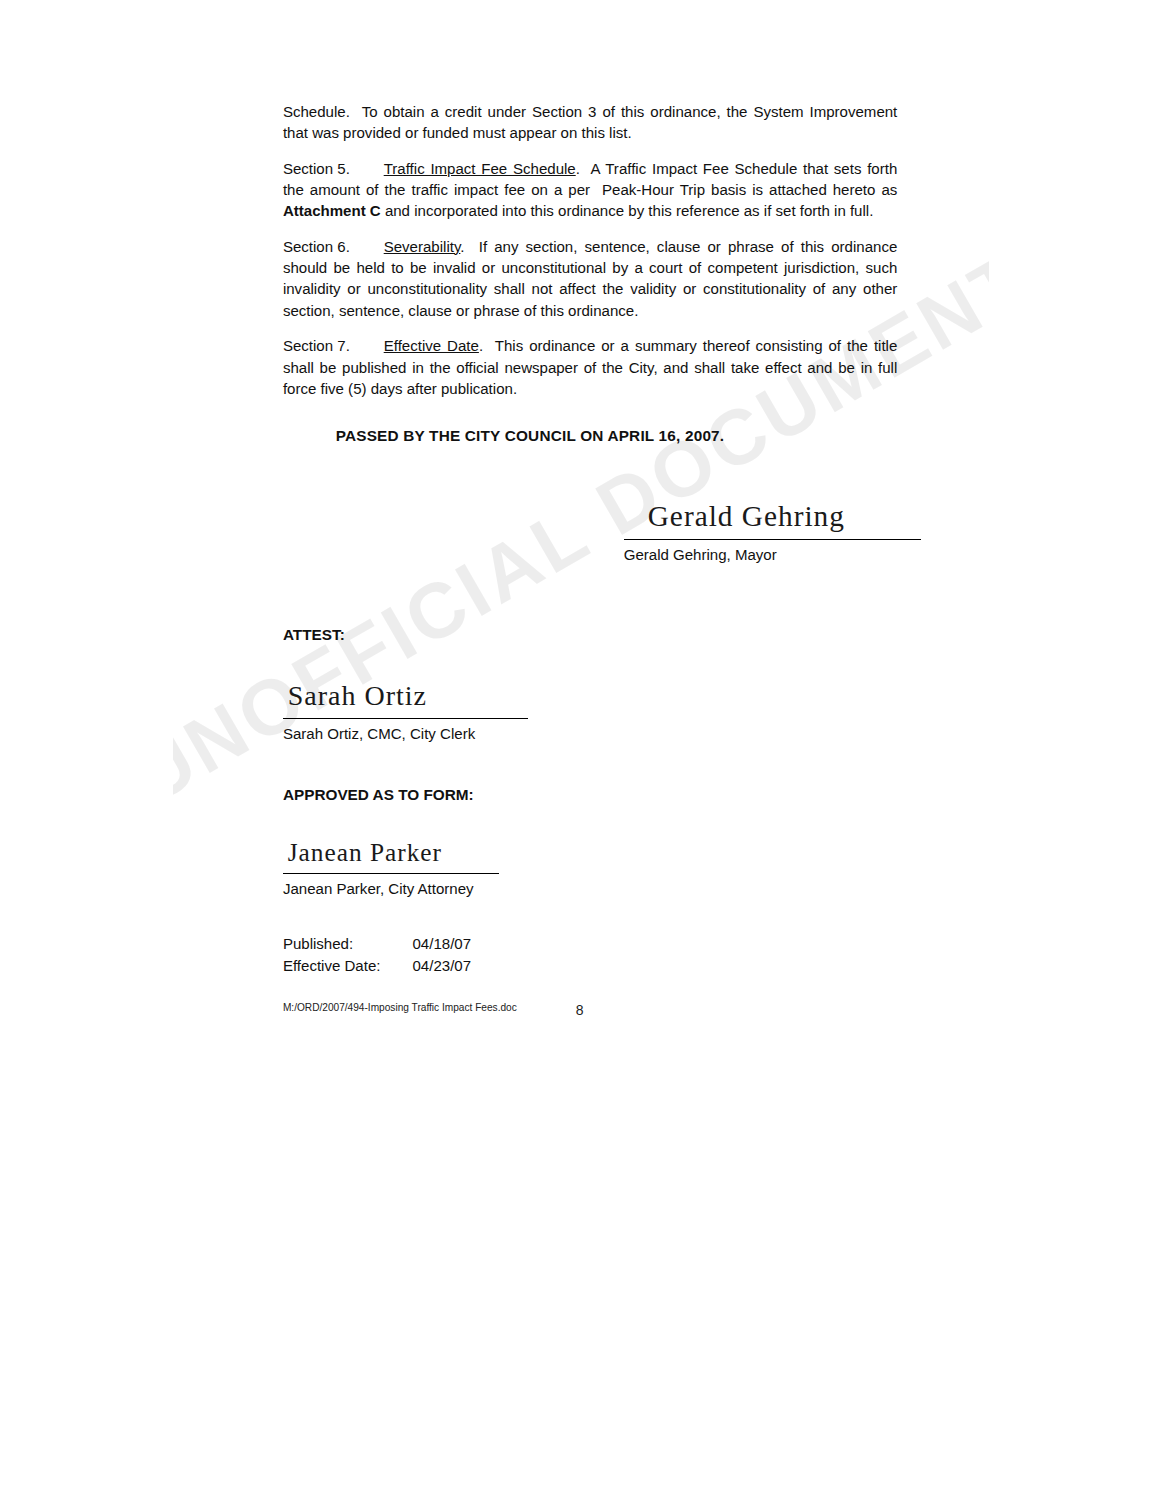UNOFFICIAL DOCUMENT
Schedule. To obtain a credit under Section 3 of this ordinance, the System Improvement that was provided or funded must appear on this list.
Section 5. Traffic Impact Fee Schedule. A Traffic Impact Fee Schedule that sets forth the amount of the traffic impact fee on a per Peak-Hour Trip basis is attached hereto as Attachment C and incorporated into this ordinance by this reference as if set forth in full.
Section 6. Severability. If any section, sentence, clause or phrase of this ordinance should be held to be invalid or unconstitutional by a court of competent jurisdiction, such invalidity or unconstitutionality shall not affect the validity or constitutionality of any other section, sentence, clause or phrase of this ordinance.
Section 7. Effective Date. This ordinance or a summary thereof consisting of the title shall be published in the official newspaper of the City, and shall take effect and be in full force five (5) days after publication.
PASSED BY THE CITY COUNCIL ON APRIL 16, 2007.
Gerald Gehring
Gerald Gehring, Mayor
ATTEST:
Sarah Ortiz
Sarah Ortiz, CMC, City Clerk
APPROVED AS TO FORM:
Janean Parker
Janean Parker, City Attorney
Published: 04/18/07
Effective Date: 04/23/07
M:/ORD/2007/494-Imposing Traffic Impact Fees.doc 8